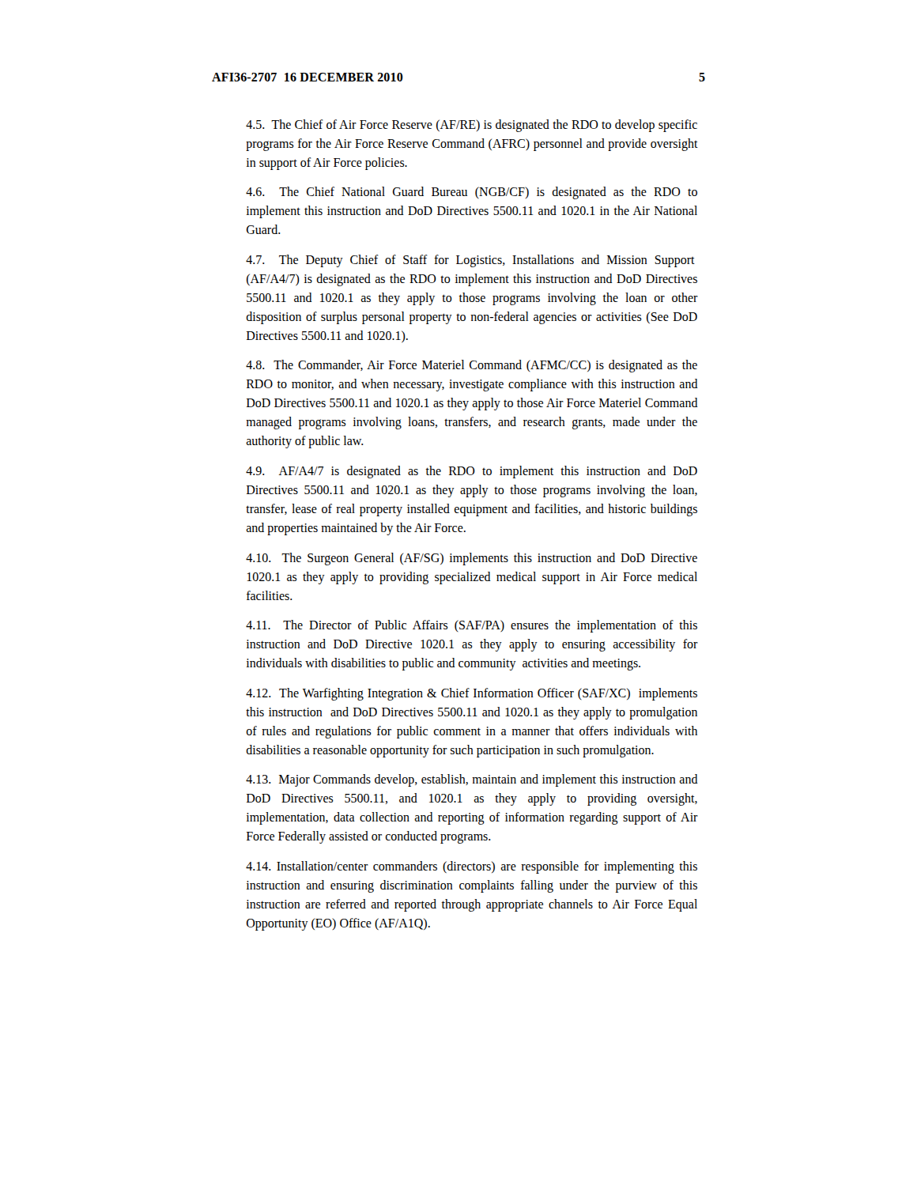AFI36-2707 16 DECEMBER 2010 5
4.5. The Chief of Air Force Reserve (AF/RE) is designated the RDO to develop specific programs for the Air Force Reserve Command (AFRC) personnel and provide oversight in support of Air Force policies.
4.6. The Chief National Guard Bureau (NGB/CF) is designated as the RDO to implement this instruction and DoD Directives 5500.11 and 1020.1 in the Air National Guard.
4.7. The Deputy Chief of Staff for Logistics, Installations and Mission Support (AF/A4/7) is designated as the RDO to implement this instruction and DoD Directives 5500.11 and 1020.1 as they apply to those programs involving the loan or other disposition of surplus personal property to non-federal agencies or activities (See DoD Directives 5500.11 and 1020.1).
4.8. The Commander, Air Force Materiel Command (AFMC/CC) is designated as the RDO to monitor, and when necessary, investigate compliance with this instruction and DoD Directives 5500.11 and 1020.1 as they apply to those Air Force Materiel Command managed programs involving loans, transfers, and research grants, made under the authority of public law.
4.9. AF/A4/7 is designated as the RDO to implement this instruction and DoD Directives 5500.11 and 1020.1 as they apply to those programs involving the loan, transfer, lease of real property installed equipment and facilities, and historic buildings and properties maintained by the Air Force.
4.10. The Surgeon General (AF/SG) implements this instruction and DoD Directive 1020.1 as they apply to providing specialized medical support in Air Force medical facilities.
4.11. The Director of Public Affairs (SAF/PA) ensures the implementation of this instruction and DoD Directive 1020.1 as they apply to ensuring accessibility for individuals with disabilities to public and community activities and meetings.
4.12. The Warfighting Integration & Chief Information Officer (SAF/XC) implements this instruction and DoD Directives 5500.11 and 1020.1 as they apply to promulgation of rules and regulations for public comment in a manner that offers individuals with disabilities a reasonable opportunity for such participation in such promulgation.
4.13. Major Commands develop, establish, maintain and implement this instruction and DoD Directives 5500.11, and 1020.1 as they apply to providing oversight, implementation, data collection and reporting of information regarding support of Air Force Federally assisted or conducted programs.
4.14. Installation/center commanders (directors) are responsible for implementing this instruction and ensuring discrimination complaints falling under the purview of this instruction are referred and reported through appropriate channels to Air Force Equal Opportunity (EO) Office (AF/A1Q).